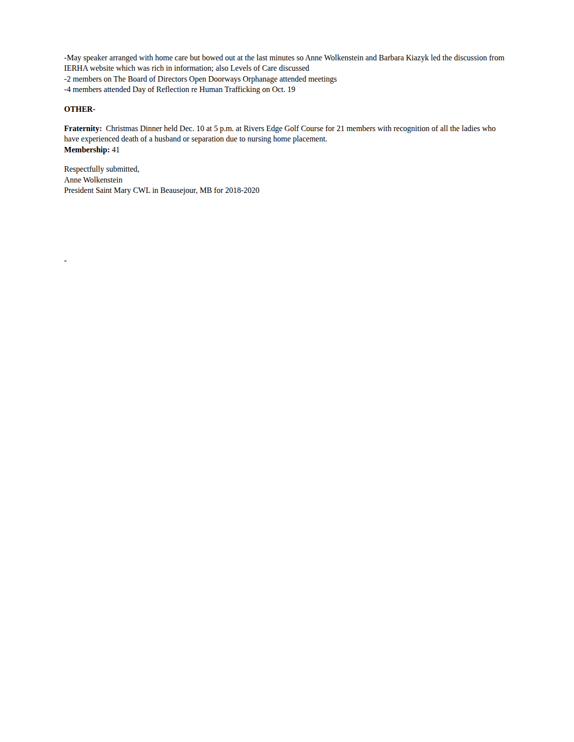-May speaker arranged with home care but bowed out at the last minutes so Anne Wolkenstein and Barbara Kiazyk led the discussion from IERHA website which was rich in information; also Levels of Care discussed
-2 members on The Board of Directors Open Doorways Orphanage attended meetings
-4 members attended Day of Reflection re Human Trafficking on Oct. 19
OTHER-
Fraternity: Christmas Dinner held Dec. 10 at 5 p.m. at Rivers Edge Golf Course for 21 members with recognition of all the ladies who have experienced death of a husband or separation due to nursing home placement.
Membership: 41
Respectfully submitted,
Anne Wolkenstein
President Saint Mary CWL in Beausejour, MB for 2018-2020
-